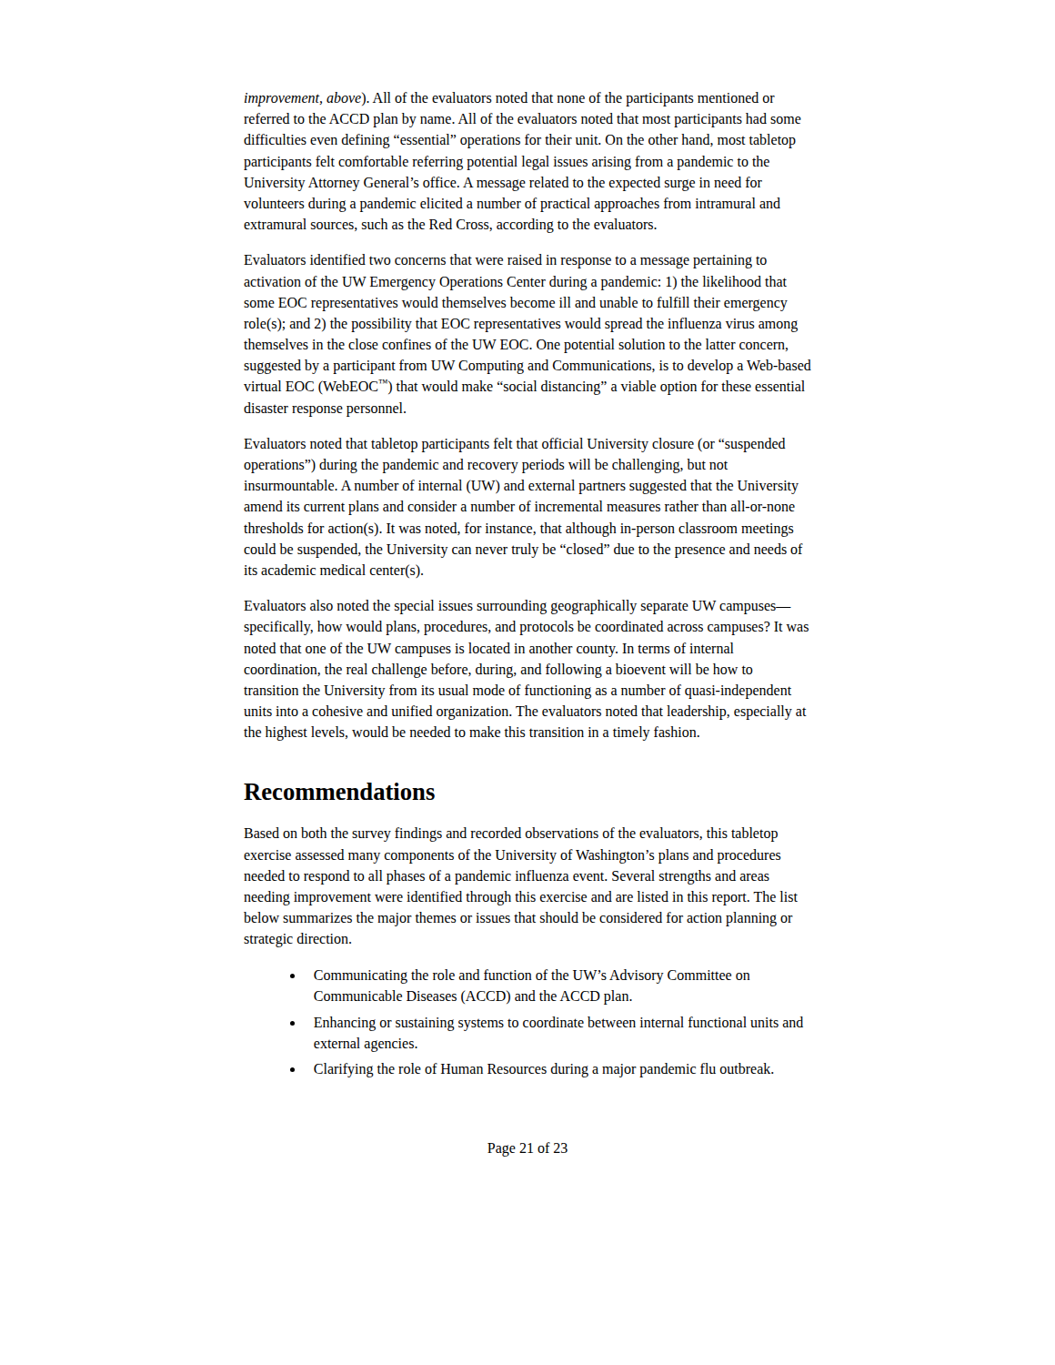improvement, above). All of the evaluators noted that none of the participants mentioned or referred to the ACCD plan by name. All of the evaluators noted that most participants had some difficulties even defining “essential” operations for their unit. On the other hand, most tabletop participants felt comfortable referring potential legal issues arising from a pandemic to the University Attorney General’s office. A message related to the expected surge in need for volunteers during a pandemic elicited a number of practical approaches from intramural and extramural sources, such as the Red Cross, according to the evaluators.
Evaluators identified two concerns that were raised in response to a message pertaining to activation of the UW Emergency Operations Center during a pandemic: 1) the likelihood that some EOC representatives would themselves become ill and unable to fulfill their emergency role(s); and 2) the possibility that EOC representatives would spread the influenza virus among themselves in the close confines of the UW EOC. One potential solution to the latter concern, suggested by a participant from UW Computing and Communications, is to develop a Web-based virtual EOC (WebEOC™) that would make “social distancing” a viable option for these essential disaster response personnel.
Evaluators noted that tabletop participants felt that official University closure (or “suspended operations”) during the pandemic and recovery periods will be challenging, but not insurmountable. A number of internal (UW) and external partners suggested that the University amend its current plans and consider a number of incremental measures rather than all-or-none thresholds for action(s). It was noted, for instance, that although in-person classroom meetings could be suspended, the University can never truly be “closed” due to the presence and needs of its academic medical center(s).
Evaluators also noted the special issues surrounding geographically separate UW campuses—specifically, how would plans, procedures, and protocols be coordinated across campuses? It was noted that one of the UW campuses is located in another county. In terms of internal coordination, the real challenge before, during, and following a bioevent will be how to transition the University from its usual mode of functioning as a number of quasi-independent units into a cohesive and unified organization. The evaluators noted that leadership, especially at the highest levels, would be needed to make this transition in a timely fashion.
Recommendations
Based on both the survey findings and recorded observations of the evaluators, this tabletop exercise assessed many components of the University of Washington’s plans and procedures needed to respond to all phases of a pandemic influenza event. Several strengths and areas needing improvement were identified through this exercise and are listed in this report. The list below summarizes the major themes or issues that should be considered for action planning or strategic direction.
Communicating the role and function of the UW’s Advisory Committee on Communicable Diseases (ACCD) and the ACCD plan.
Enhancing or sustaining systems to coordinate between internal functional units and external agencies.
Clarifying the role of Human Resources during a major pandemic flu outbreak.
Page 21 of 23